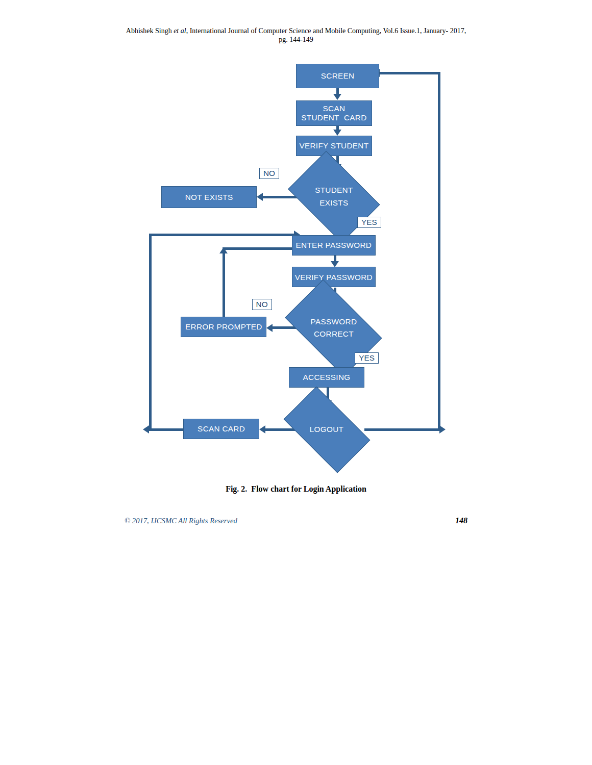Abhishek Singh et al, International Journal of Computer Science and Mobile Computing, Vol.6 Issue.1, January- 2017, pg. 144-149
SCREEN
SCAN
STUDENT CARD
VERIFY STUDENT
STUDENT
EXISTS
NOT EXISTS
ENTER PASSWORD
VERIFY PASSWORD
PASSWORD
CORRECT
ERROR PROMPTED
ACCESSING
LOGOUT
SCAN CARD
NO
YES
NO
YES
Fig. 2. Flow chart for Login Application
© 2017, IJCSMC All Rights Reserved 148